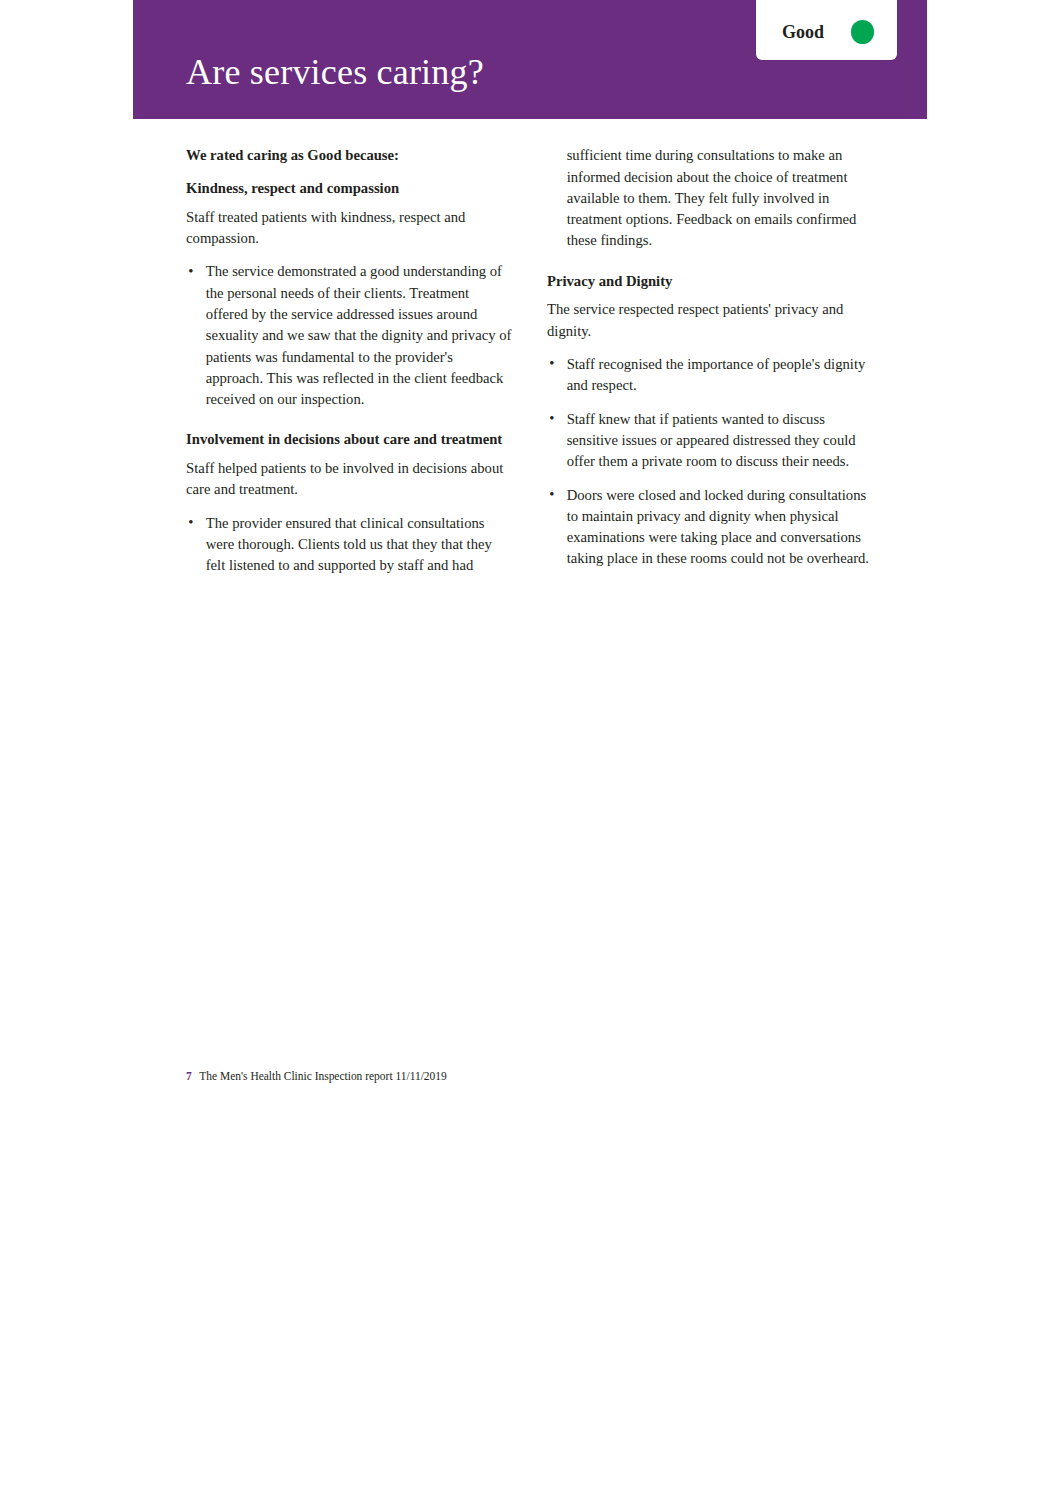Good
Are services caring?
We rated caring as Good because:
Kindness, respect and compassion
Staff treated patients with kindness, respect and compassion.
The service demonstrated a good understanding of the personal needs of their clients. Treatment offered by the service addressed issues around sexuality and we saw that the dignity and privacy of patients was fundamental to the provider's approach. This was reflected in the client feedback received on our inspection.
Involvement in decisions about care and treatment
Staff helped patients to be involved in decisions about care and treatment.
The provider ensured that clinical consultations were thorough. Clients told us that they that they felt listened to and supported by staff and had sufficient time during consultations to make an informed decision about the choice of treatment available to them. They felt fully involved in treatment options. Feedback on emails confirmed these findings.
Privacy and Dignity
The service respected respect patients' privacy and dignity.
Staff recognised the importance of people's dignity and respect.
Staff knew that if patients wanted to discuss sensitive issues or appeared distressed they could offer them a private room to discuss their needs.
Doors were closed and locked during consultations to maintain privacy and dignity when physical examinations were taking place and conversations taking place in these rooms could not be overheard.
7 The Men's Health Clinic Inspection report 11/11/2019